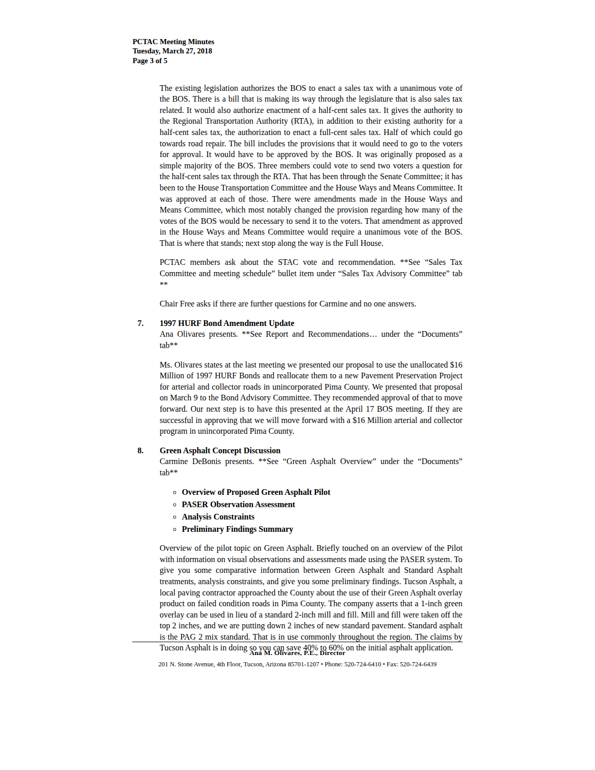PCTAC Meeting Minutes
Tuesday, March 27, 2018
Page 3 of 5
The existing legislation authorizes the BOS to enact a sales tax with a unanimous vote of the BOS. There is a bill that is making its way through the legislature that is also sales tax related. It would also authorize enactment of a half-cent sales tax. It gives the authority to the Regional Transportation Authority (RTA), in addition to their existing authority for a half-cent sales tax, the authorization to enact a full-cent sales tax. Half of which could go towards road repair. The bill includes the provisions that it would need to go to the voters for approval. It would have to be approved by the BOS. It was originally proposed as a simple majority of the BOS. Three members could vote to send two voters a question for the half-cent sales tax through the RTA. That has been through the Senate Committee; it has been to the House Transportation Committee and the House Ways and Means Committee. It was approved at each of those. There were amendments made in the House Ways and Means Committee, which most notably changed the provision regarding how many of the votes of the BOS would be necessary to send it to the voters. That amendment as approved in the House Ways and Means Committee would require a unanimous vote of the BOS. That is where that stands; next stop along the way is the Full House.
PCTAC members ask about the STAC vote and recommendation. **See “Sales Tax Committee and meeting schedule” bullet item under “Sales Tax Advisory Committee” tab **
Chair Free asks if there are further questions for Carmine and no one answers.
1997 HURF Bond Amendment Update
Ana Olivares presents. **See Report and Recommendations… under the “Documents” tab**
Ms. Olivares states at the last meeting we presented our proposal to use the unallocated $16 Million of 1997 HURF Bonds and reallocate them to a new Pavement Preservation Project for arterial and collector roads in unincorporated Pima County. We presented that proposal on March 9 to the Bond Advisory Committee. They recommended approval of that to move forward. Our next step is to have this presented at the April 17 BOS meeting. If they are successful in approving that we will move forward with a $16 Million arterial and collector program in unincorporated Pima County.
Green Asphalt Concept Discussion
Carmine DeBonis presents. **See “Green Asphalt Overview” under the “Documents” tab**
Overview of Proposed Green Asphalt Pilot
PASER Observation Assessment
Analysis Constraints
Preliminary Findings Summary
Overview of the pilot topic on Green Asphalt. Briefly touched on an overview of the Pilot with information on visual observations and assessments made using the PASER system. To give you some comparative information between Green Asphalt and Standard Asphalt treatments, analysis constraints, and give you some preliminary findings. Tucson Asphalt, a local paving contractor approached the County about the use of their Green Asphalt overlay product on failed condition roads in Pima County. The company asserts that a 1-inch green overlay can be used in lieu of a standard 2-inch mill and fill. Mill and fill were taken off the top 2 inches, and we are putting down 2 inches of new standard pavement. Standard asphalt is the PAG 2 mix standard. That is in use commonly throughout the region. The claims by Tucson Asphalt is in doing so you can save 40% to 60% on the initial asphalt application.
Ana M. Olivares, P.E., Director
201 N. Stone Avenue, 4th Floor, Tucson, Arizona 85701-1207 • Phone: 520-724-6410 • Fax: 520-724-6439